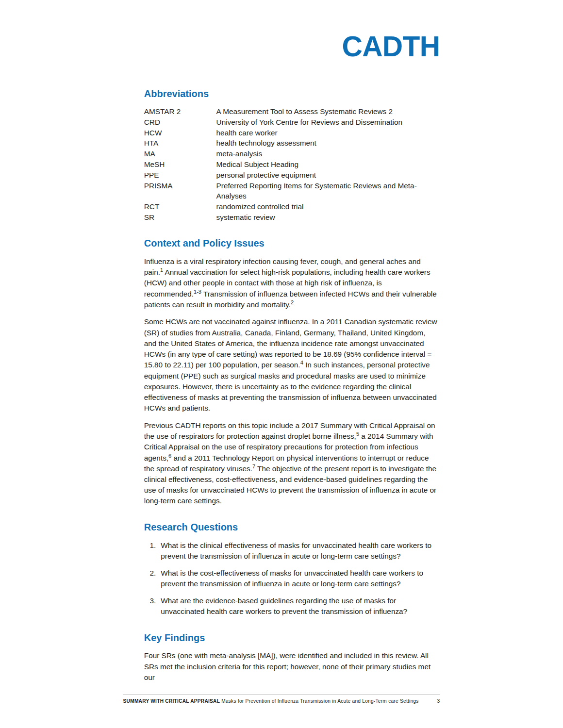CADTH
Abbreviations
AMSTAR 2
A Measurement Tool to Assess Systematic Reviews 2
CRD
University of York Centre for Reviews and Dissemination
HCW
health care worker
HTA
health technology assessment
MA
meta-analysis
MeSH
Medical Subject Heading
PPE
personal protective equipment
PRISMA
Preferred Reporting Items for Systematic Reviews and Meta-Analyses
RCT
randomized controlled trial
SR
systematic review
Context and Policy Issues
Influenza is a viral respiratory infection causing fever, cough, and general aches and pain.1 Annual vaccination for select high-risk populations, including health care workers (HCW) and other people in contact with those at high risk of influenza, is recommended.1-3 Transmission of influenza between infected HCWs and their vulnerable patients can result in morbidity and mortality.2
Some HCWs are not vaccinated against influenza. In a 2011 Canadian systematic review (SR) of studies from Australia, Canada, Finland, Germany, Thailand, United Kingdom, and the United States of America, the influenza incidence rate amongst unvaccinated HCWs (in any type of care setting) was reported to be 18.69 (95% confidence interval = 15.80 to 22.11) per 100 population, per season.4 In such instances, personal protective equipment (PPE) such as surgical masks and procedural masks are used to minimize exposures. However, there is uncertainty as to the evidence regarding the clinical effectiveness of masks at preventing the transmission of influenza between unvaccinated HCWs and patients.
Previous CADTH reports on this topic include a 2017 Summary with Critical Appraisal on the use of respirators for protection against droplet borne illness,5 a 2014 Summary with Critical Appraisal on the use of respiratory precautions for protection from infectious agents,6 and a 2011 Technology Report on physical interventions to interrupt or reduce the spread of respiratory viruses.7 The objective of the present report is to investigate the clinical effectiveness, cost-effectiveness, and evidence-based guidelines regarding the use of masks for unvaccinated HCWs to prevent the transmission of influenza in acute or long-term care settings.
Research Questions
What is the clinical effectiveness of masks for unvaccinated health care workers to prevent the transmission of influenza in acute or long-term care settings?
What is the cost-effectiveness of masks for unvaccinated health care workers to prevent the transmission of influenza in acute or long-term care settings?
What are the evidence-based guidelines regarding the use of masks for unvaccinated health care workers to prevent the transmission of influenza?
Key Findings
Four SRs (one with meta-analysis [MA]), were identified and included in this review. All SRs met the inclusion criteria for this report; however, none of their primary studies met our
SUMMARY WITH CRITICAL APPRAISAL Masks for Prevention of Influenza Transmission in Acute and Long-Term care Settings
3